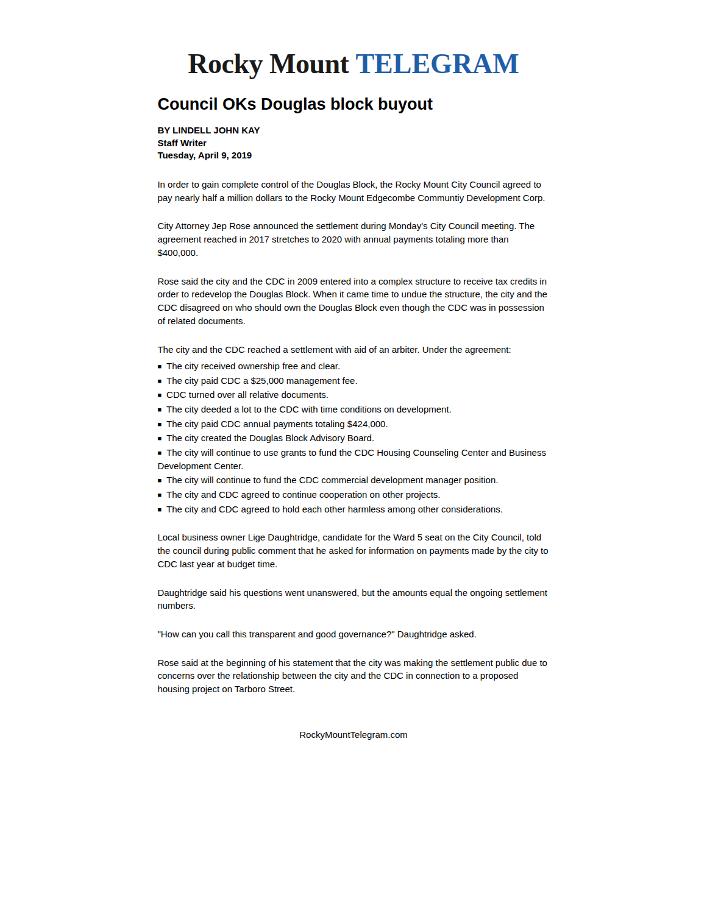Rocky Mount TELEGRAM
Council OKs Douglas block buyout
BY LINDELL JOHN KAY
Staff Writer
Tuesday, April 9, 2019
In order to gain complete control of the Douglas Block, the Rocky Mount City Council agreed to pay nearly half a million dollars to the Rocky Mount Edgecombe Communtiy Development Corp.
City Attorney Jep Rose announced the settlement during Monday's City Council meeting. The agreement reached in 2017 stretches to 2020 with annual payments totaling more than $400,000.
Rose said the city and the CDC in 2009 entered into a complex structure to receive tax credits in order to redevelop the Douglas Block. When it came time to undue the structure, the city and the CDC disagreed on who should own the Douglas Block even though the CDC was in possession of related documents.
The city and the CDC reached a settlement with aid of an arbiter. Under the agreement:
The city received ownership free and clear.
The city paid CDC a $25,000 management fee.
CDC turned over all relative documents.
The city deeded a lot to the CDC with time conditions on development.
The city paid CDC annual payments totaling $424,000.
The city created the Douglas Block Advisory Board.
The city will continue to use grants to fund the CDC Housing Counseling Center and Business Development Center.
The city will continue to fund the CDC commercial development manager position.
The city and CDC agreed to continue cooperation on other projects.
The city and CDC agreed to hold each other harmless among other considerations.
Local business owner Lige Daughtridge, candidate for the Ward 5 seat on the City Council, told the council during public comment that he asked for information on payments made by the city to CDC last year at budget time.
Daughtridge said his questions went unanswered, but the amounts equal the ongoing settlement numbers.
"How can you call this transparent and good governance?" Daughtridge asked.
Rose said at the beginning of his statement that the city was making the settlement public due to concerns over the relationship between the city and the CDC in connection to a proposed housing project on Tarboro Street.
RockyMountTelegram.com